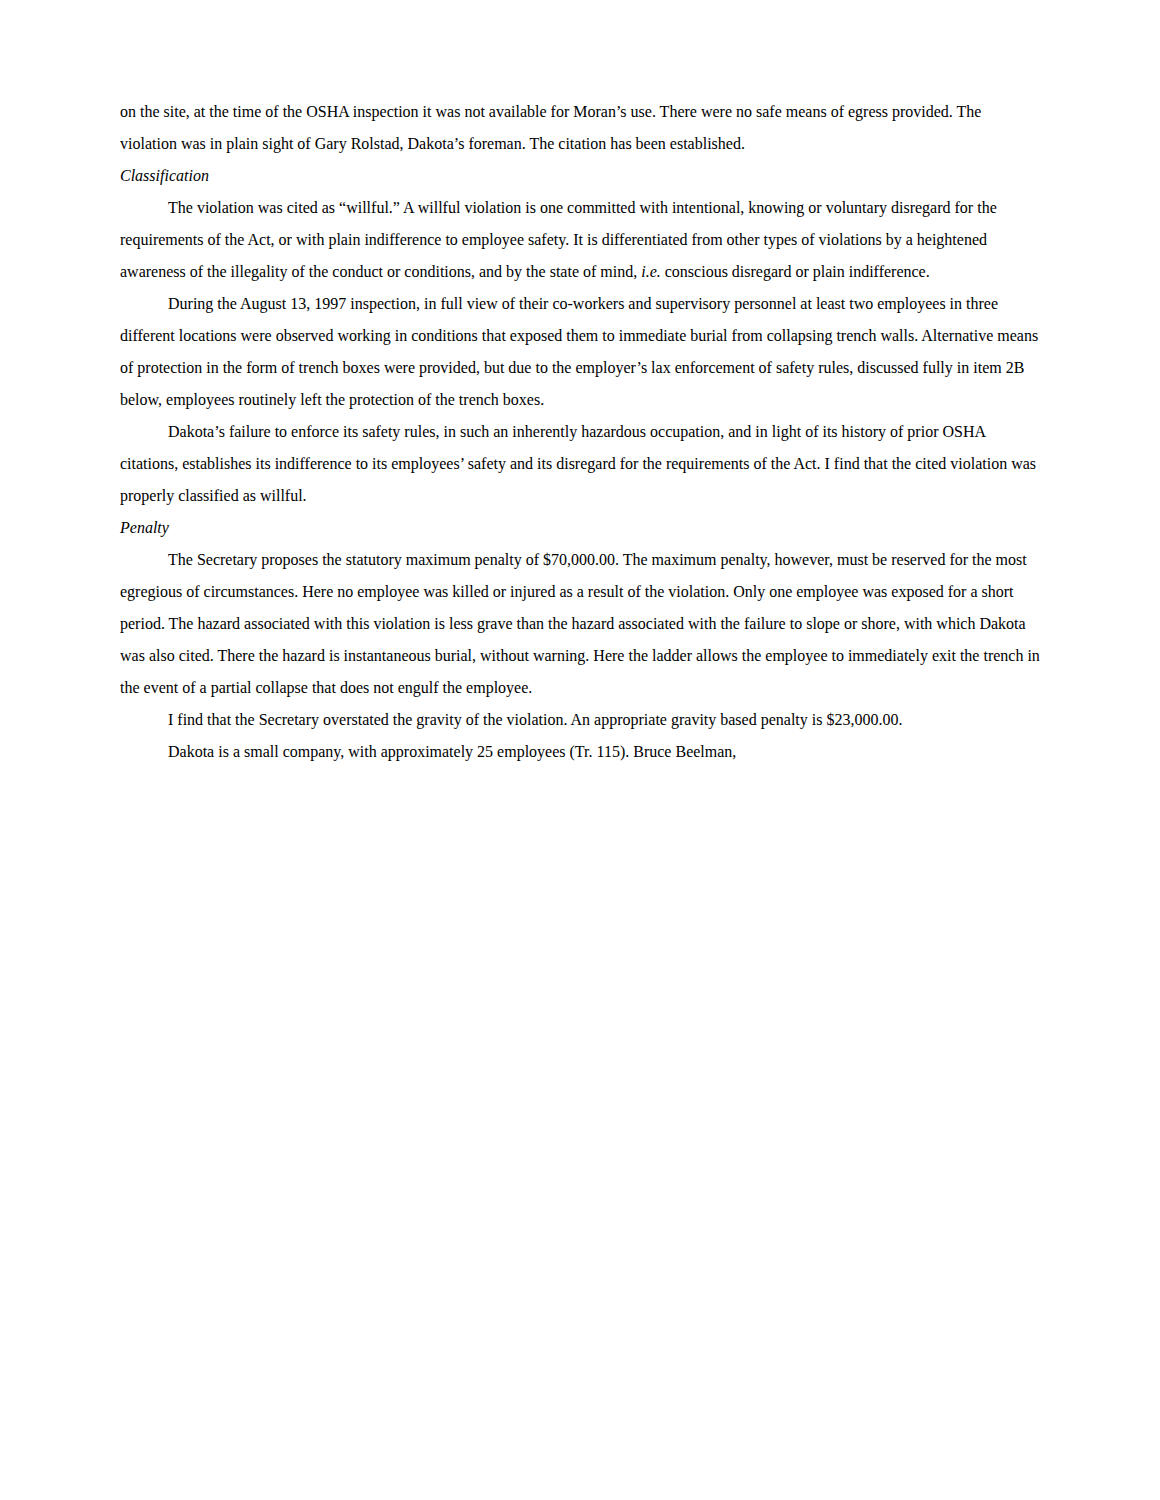on the site, at the time of the OSHA inspection it was not available for Moran’s use. There were no safe means of egress provided. The violation was in plain sight of Gary Rolstad, Dakota’s foreman. The citation has been established.
Classification
The violation was cited as “willful.” A willful violation is one committed with intentional, knowing or voluntary disregard for the requirements of the Act, or with plain indifference to employee safety. It is differentiated from other types of violations by a heightened awareness of the illegality of the conduct or conditions, and by the state of mind, i.e. conscious disregard or plain indifference.
During the August 13, 1997 inspection, in full view of their co-workers and supervisory personnel at least two employees in three different locations were observed working in conditions that exposed them to immediate burial from collapsing trench walls. Alternative means of protection in the form of trench boxes were provided, but due to the employer’s lax enforcement of safety rules, discussed fully in item 2B below, employees routinely left the protection of the trench boxes.
Dakota’s failure to enforce its safety rules, in such an inherently hazardous occupation, and in light of its history of prior OSHA citations, establishes its indifference to its employees’ safety and its disregard for the requirements of the Act. I find that the cited violation was properly classified as willful.
Penalty
The Secretary proposes the statutory maximum penalty of $70,000.00. The maximum penalty, however, must be reserved for the most egregious of circumstances. Here no employee was killed or injured as a result of the violation. Only one employee was exposed for a short period. The hazard associated with this violation is less grave than the hazard associated with the failure to slope or shore, with which Dakota was also cited. There the hazard is instantaneous burial, without warning. Here the ladder allows the employee to immediately exit the trench in the event of a partial collapse that does not engulf the employee.
I find that the Secretary overstated the gravity of the violation. An appropriate gravity based penalty is $23,000.00.
Dakota is a small company, with approximately 25 employees (Tr. 115). Bruce Beelman,